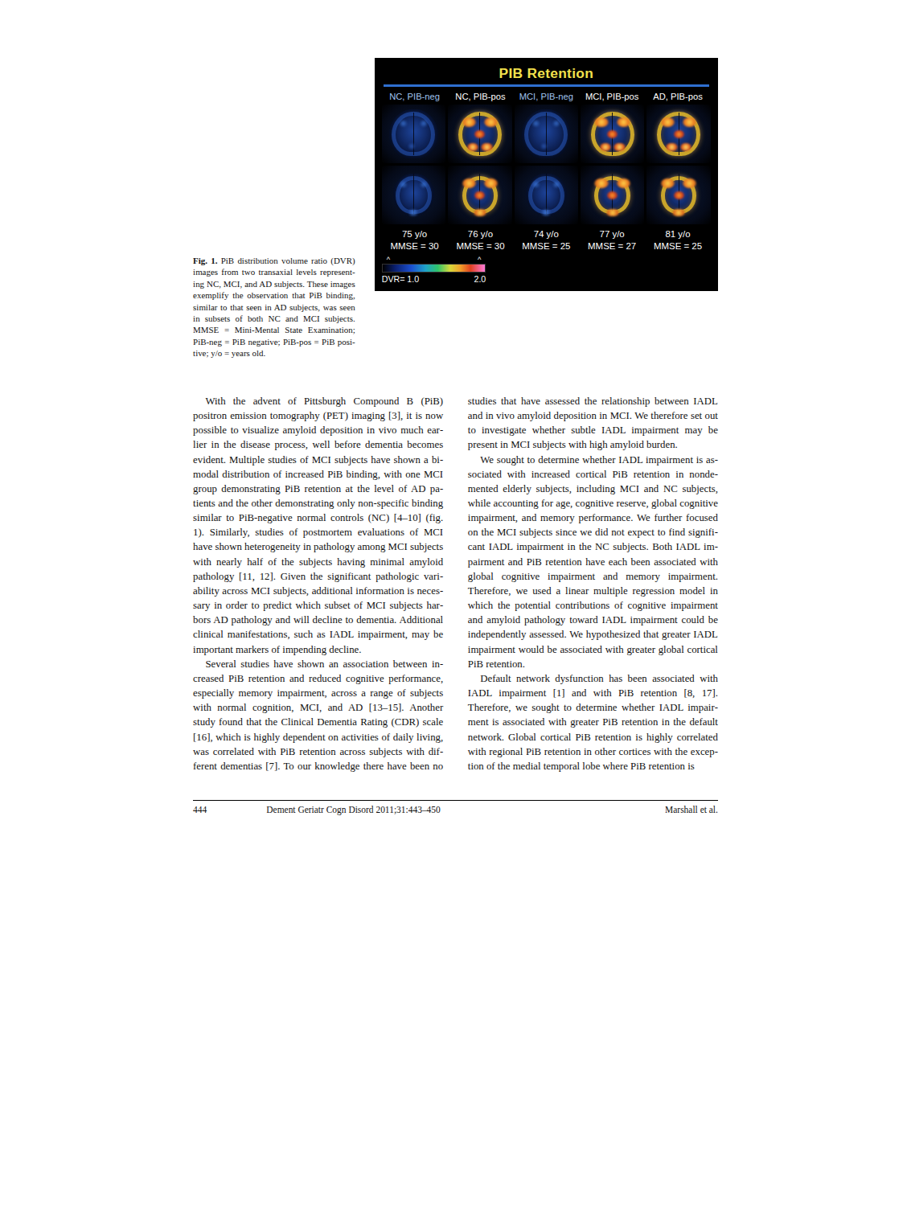Fig. 1. PiB distribution volume ratio (DVR) images from two transaxial levels representing NC, MCI, and AD subjects. These images exemplify the observation that PiB binding, similar to that seen in AD subjects, was seen in subsets of both NC and MCI subjects. MMSE = Mini-Mental State Examination; PiB-neg = PiB negative; PiB-pos = PiB positive; y/o = years old.
PIB Retention
NC, PIB-neg NC, PIB-pos MCI, PIB-neg MCI, PIB-pos AD, PIB-pos
75 y/o
MMSE = 30
76 y/o
MMSE = 30
74 y/o
MMSE = 25
77 y/o
MMSE = 27
81 y/o
MMSE = 25
^^
DVR= 1.02.0
With the advent of Pittsburgh Compound B (PiB) positron emission tomography (PET) imaging [3], it is now possible to visualize amyloid deposition in vivo much earlier in the disease process, well before dementia becomes evident. Multiple studies of MCI subjects have shown a bimodal distribution of increased PiB binding, with one MCI group demonstrating PiB retention at the level of AD patients and the other demonstrating only non-specific binding similar to PiB-negative normal controls (NC) [4–10] (fig. 1). Similarly, studies of postmortem evaluations of MCI have shown heterogeneity in pathology among MCI subjects with nearly half of the subjects having minimal amyloid pathology [11, 12]. Given the significant pathologic variability across MCI subjects, additional information is necessary in order to predict which subset of MCI subjects harbors AD pathology and will decline to dementia. Additional clinical manifestations, such as IADL impairment, may be important markers of impending decline.
Several studies have shown an association between increased PiB retention and reduced cognitive performance, especially memory impairment, across a range of subjects with normal cognition, MCI, and AD [13–15]. Another study found that the Clinical Dementia Rating (CDR) scale [16], which is highly dependent on activities of daily living, was correlated with PiB retention across subjects with different dementias [7]. To our knowledge there have been no studies that have assessed the relationship between IADL and in vivo amyloid deposition in MCI. We therefore set out to investigate whether subtle IADL impairment may be present in MCI subjects with high amyloid burden.
We sought to determine whether IADL impairment is associated with increased cortical PiB retention in nondemented elderly subjects, including MCI and NC subjects, while accounting for age, cognitive reserve, global cognitive impairment, and memory performance. We further focused on the MCI subjects since we did not expect to find significant IADL impairment in the NC subjects. Both IADL impairment and PiB retention have each been associated with global cognitive impairment and memory impairment. Therefore, we used a linear multiple regression model in which the potential contributions of cognitive impairment and amyloid pathology toward IADL impairment could be independently assessed. We hypothesized that greater IADL impairment would be associated with greater global cortical PiB retention.
Default network dysfunction has been associated with IADL impairment [1] and with PiB retention [8, 17]. Therefore, we sought to determine whether IADL impairment is associated with greater PiB retention in the default network. Global cortical PiB retention is highly correlated with regional PiB retention in other cortices with the exception of the medial temporal lobe where PiB retention is
444
Dement Geriatr Cogn Disord 2011;31:443–450
Marshall et al.